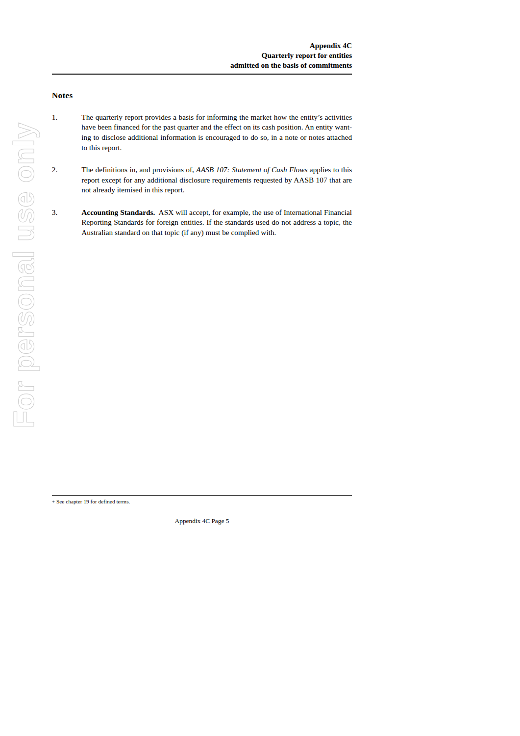For personal use only
Appendix 4C Quarterly report for entities admitted on the basis of commitments
Notes
1. The quarterly report provides a basis for informing the market how the entity’s activities have been financed for the past quarter and the effect on its cash position. An entity wanting to disclose additional information is encouraged to do so, in a note or notes attached to this report.
2. The definitions in, and provisions of, AASB 107: Statement of Cash Flows applies to this report except for any additional disclosure requirements requested by AASB 107 that are not already itemised in this report.
3. Accounting Standards. ASX will accept, for example, the use of International Financial Reporting Standards for foreign entities. If the standards used do not address a topic, the Australian standard on that topic (if any) must be complied with.
+ See chapter 19 for defined terms.
Appendix 4C Page 5